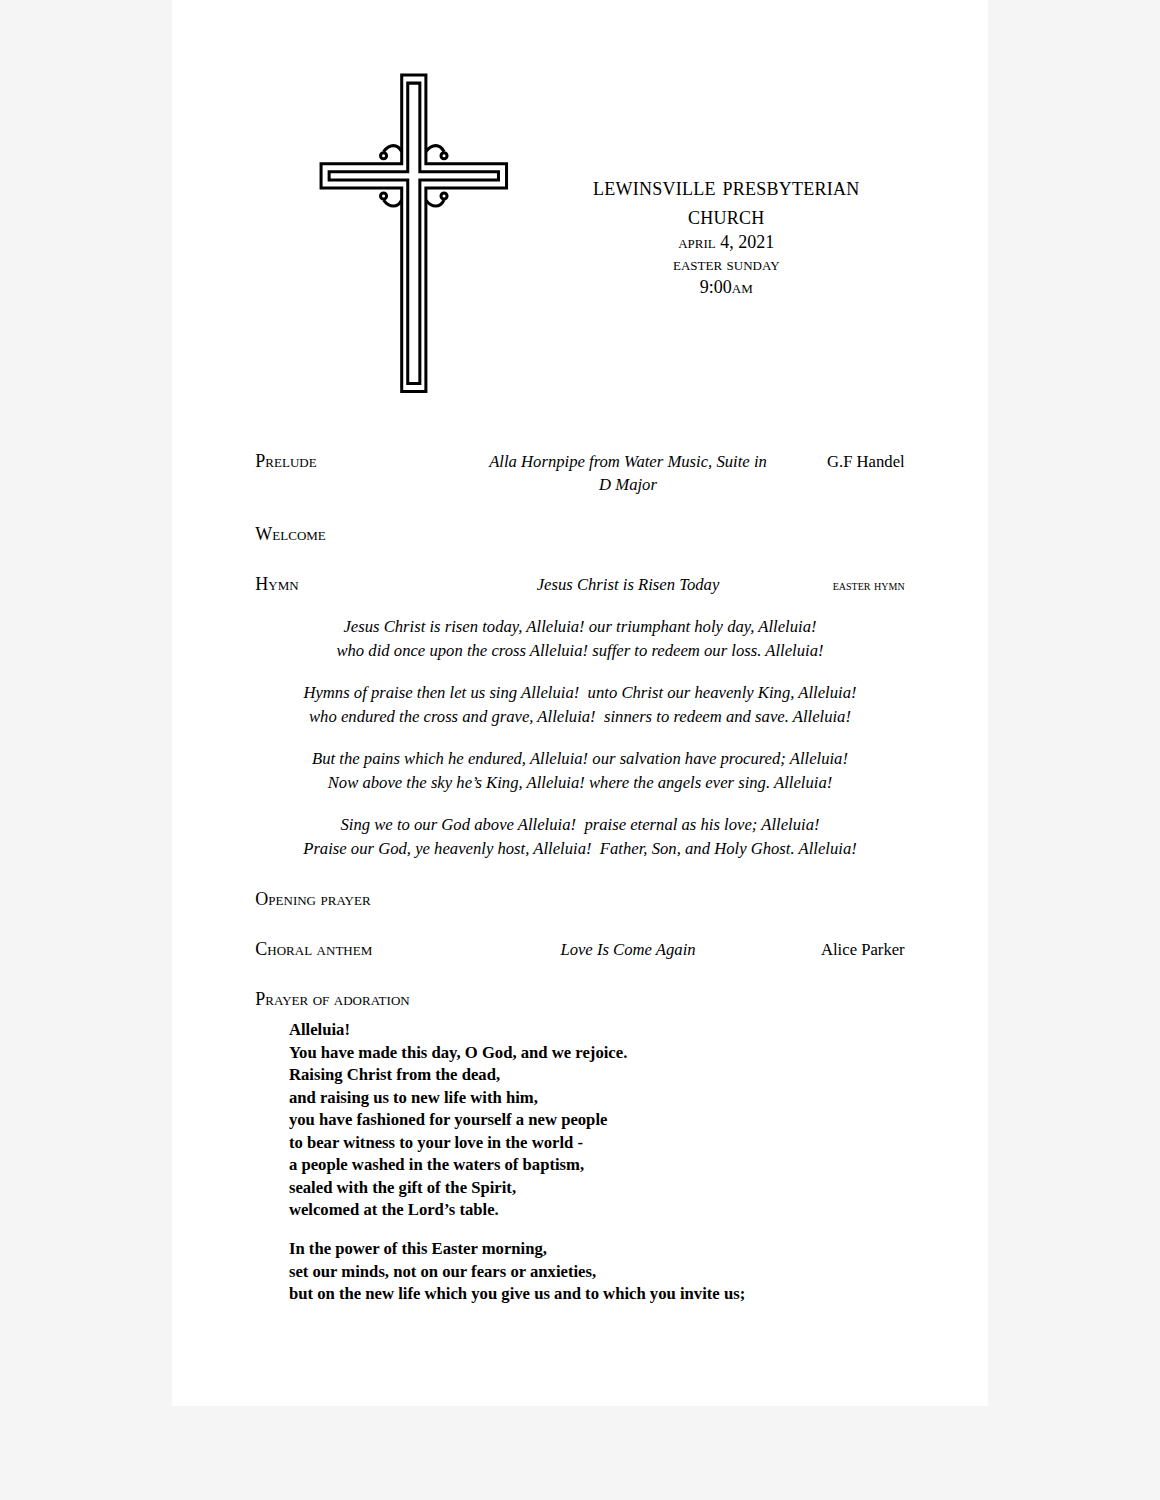Lewinsville Presbyterian
Church
April 4, 2021
Easter Sunday
9:00am
Prelude
Alla Hornpipe from Water Music, Suite in D Major
G.F Handel
Welcome
Hymn
Jesus Christ is Risen Today
Easter Hymn
Jesus Christ is risen today, Alleluia! our triumphant holy day, Alleluia!
who did once upon the cross Alleluia! suffer to redeem our loss. Alleluia!
Hymns of praise then let us sing Alleluia! unto Christ our heavenly King, Alleluia!
who endured the cross and grave, Alleluia! sinners to redeem and save. Alleluia!
But the pains which he endured, Alleluia! our salvation have procured; Alleluia!
Now above the sky he’s King, Alleluia! where the angels ever sing. Alleluia!
Sing we to our God above Alleluia! praise eternal as his love; Alleluia!
Praise our God, ye heavenly host, Alleluia! Father, Son, and Holy Ghost. Alleluia!
Opening Prayer
Choral Anthem
Love Is Come Again
Alice Parker
Prayer of Adoration
Alleluia! You have made this day, O God, and we rejoice. Raising Christ from the dead, and raising us to new life with him, you have fashioned for yourself a new people to bear witness to your love in the world - a people washed in the waters of baptism, sealed with the gift of the Spirit, welcomed at the Lord’s table.
In the power of this Easter morning, set our minds, not on our fears or anxieties, but on the new life which you give us and to which you invite us;